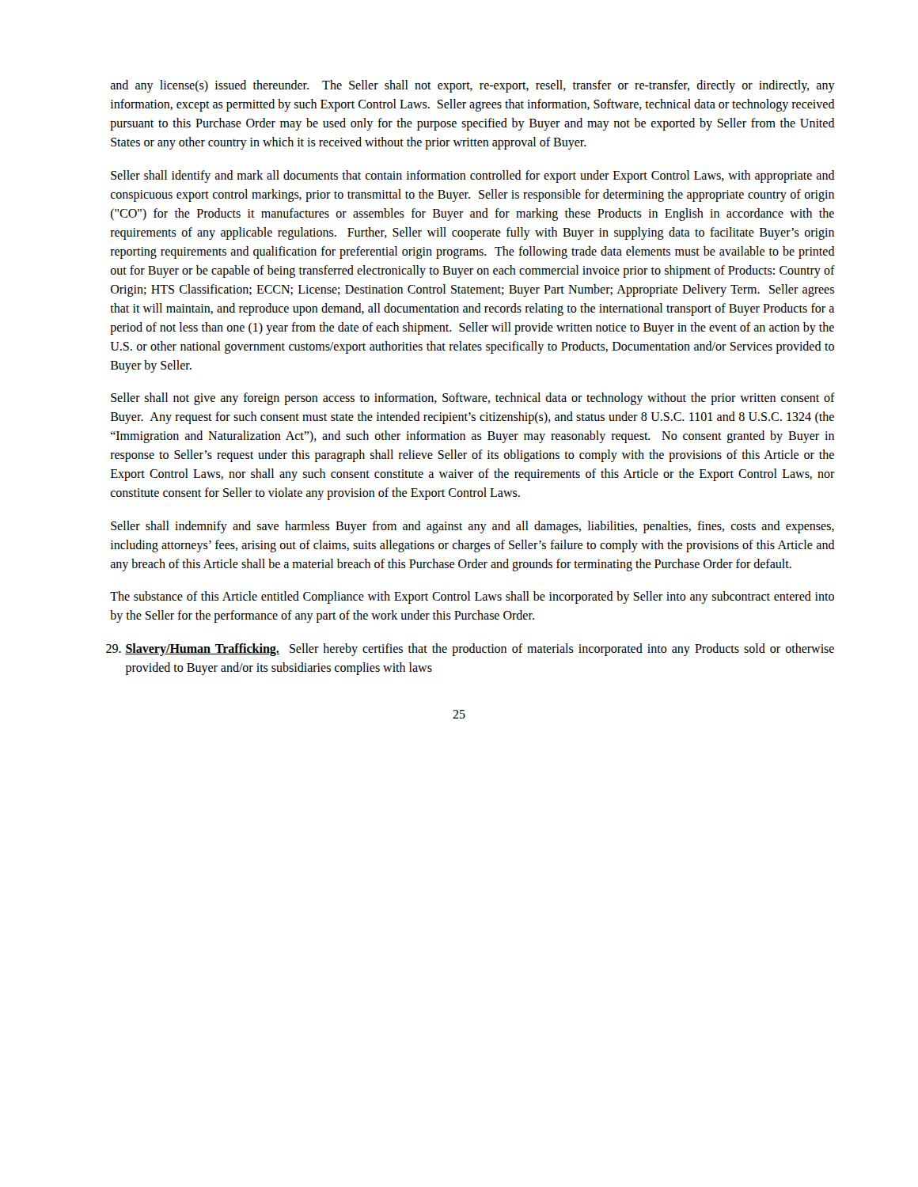and any license(s) issued thereunder. The Seller shall not export, re-export, resell, transfer or re-transfer, directly or indirectly, any information, except as permitted by such Export Control Laws. Seller agrees that information, Software, technical data or technology received pursuant to this Purchase Order may be used only for the purpose specified by Buyer and may not be exported by Seller from the United States or any other country in which it is received without the prior written approval of Buyer.
Seller shall identify and mark all documents that contain information controlled for export under Export Control Laws, with appropriate and conspicuous export control markings, prior to transmittal to the Buyer. Seller is responsible for determining the appropriate country of origin ("CO") for the Products it manufactures or assembles for Buyer and for marking these Products in English in accordance with the requirements of any applicable regulations. Further, Seller will cooperate fully with Buyer in supplying data to facilitate Buyer’s origin reporting requirements and qualification for preferential origin programs. The following trade data elements must be available to be printed out for Buyer or be capable of being transferred electronically to Buyer on each commercial invoice prior to shipment of Products: Country of Origin; HTS Classification; ECCN; License; Destination Control Statement; Buyer Part Number; Appropriate Delivery Term. Seller agrees that it will maintain, and reproduce upon demand, all documentation and records relating to the international transport of Buyer Products for a period of not less than one (1) year from the date of each shipment. Seller will provide written notice to Buyer in the event of an action by the U.S. or other national government customs/export authorities that relates specifically to Products, Documentation and/or Services provided to Buyer by Seller.
Seller shall not give any foreign person access to information, Software, technical data or technology without the prior written consent of Buyer. Any request for such consent must state the intended recipient’s citizenship(s), and status under 8 U.S.C. 1101 and 8 U.S.C. 1324 (the “Immigration and Naturalization Act”), and such other information as Buyer may reasonably request. No consent granted by Buyer in response to Seller’s request under this paragraph shall relieve Seller of its obligations to comply with the provisions of this Article or the Export Control Laws, nor shall any such consent constitute a waiver of the requirements of this Article or the Export Control Laws, nor constitute consent for Seller to violate any provision of the Export Control Laws.
Seller shall indemnify and save harmless Buyer from and against any and all damages, liabilities, penalties, fines, costs and expenses, including attorneys’ fees, arising out of claims, suits allegations or charges of Seller’s failure to comply with the provisions of this Article and any breach of this Article shall be a material breach of this Purchase Order and grounds for terminating the Purchase Order for default.
The substance of this Article entitled Compliance with Export Control Laws shall be incorporated by Seller into any subcontract entered into by the Seller for the performance of any part of the work under this Purchase Order.
Slavery/Human Trafficking. Seller hereby certifies that the production of materials incorporated into any Products sold or otherwise provided to Buyer and/or its subsidiaries complies with laws
25